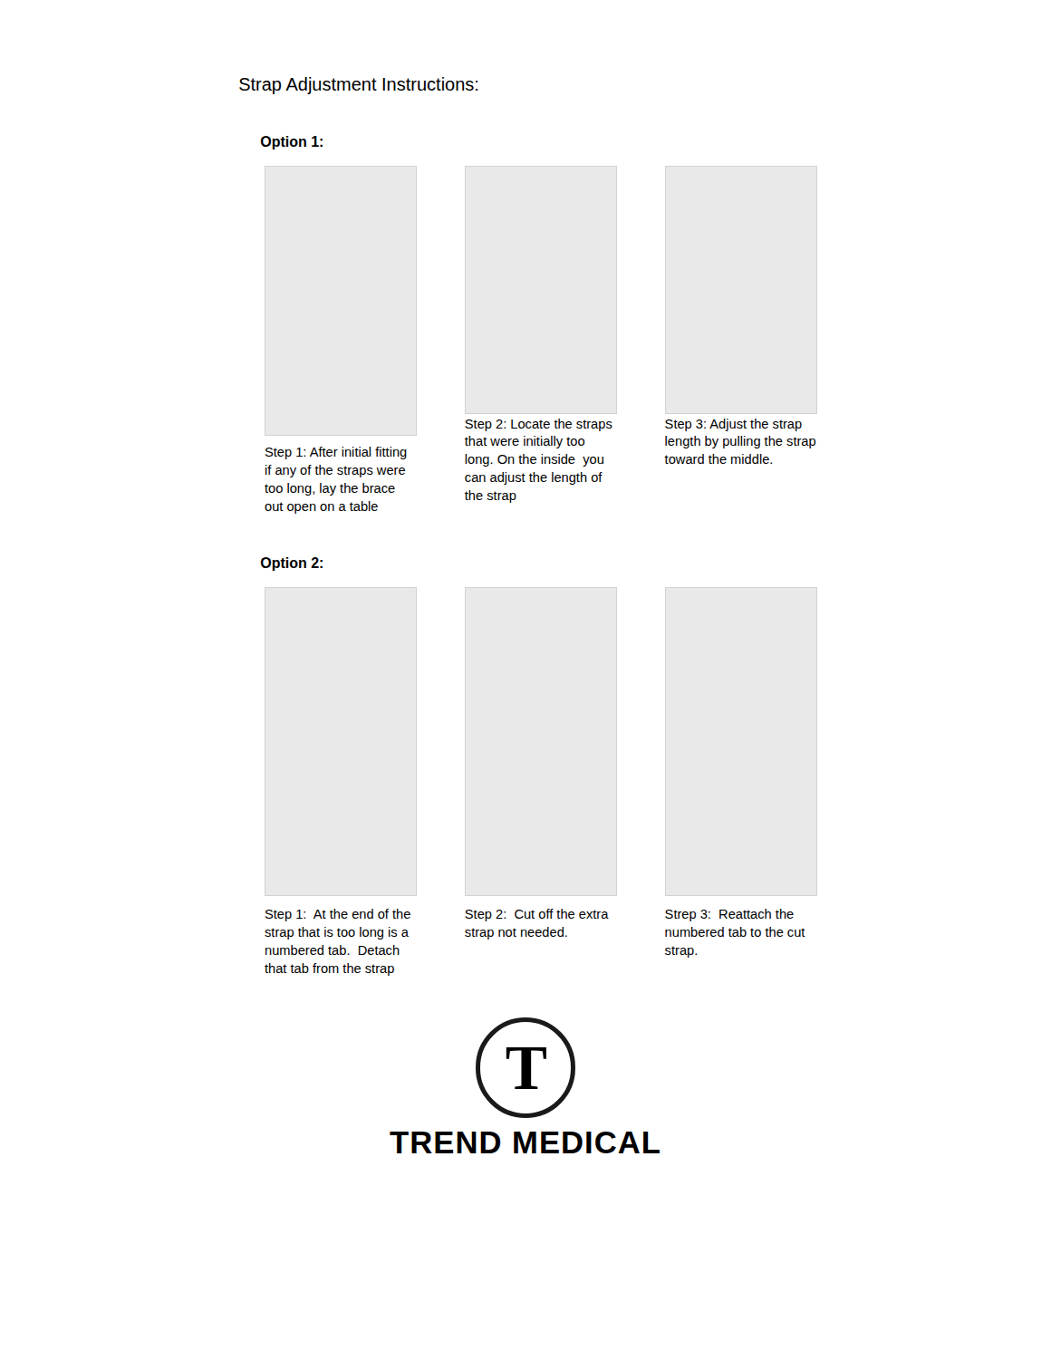Strap Adjustment Instructions:
Option 1:
Step 1: After initial fitting if any of the straps were too long, lay the brace out open on a table
Step 2: Locate the straps that were initially too long. On the inside you can adjust the length of the strap
Step 3: Adjust the strap length by pulling the strap toward the middle.
Option 2:
Step 1: At the end of the strap that is too long is a numbered tab. Detach that tab from the strap
Step 2: Cut off the extra strap not needed.
Strep 3: Reattach the numbered tab to the cut strap.
T
TREND MEDICAL